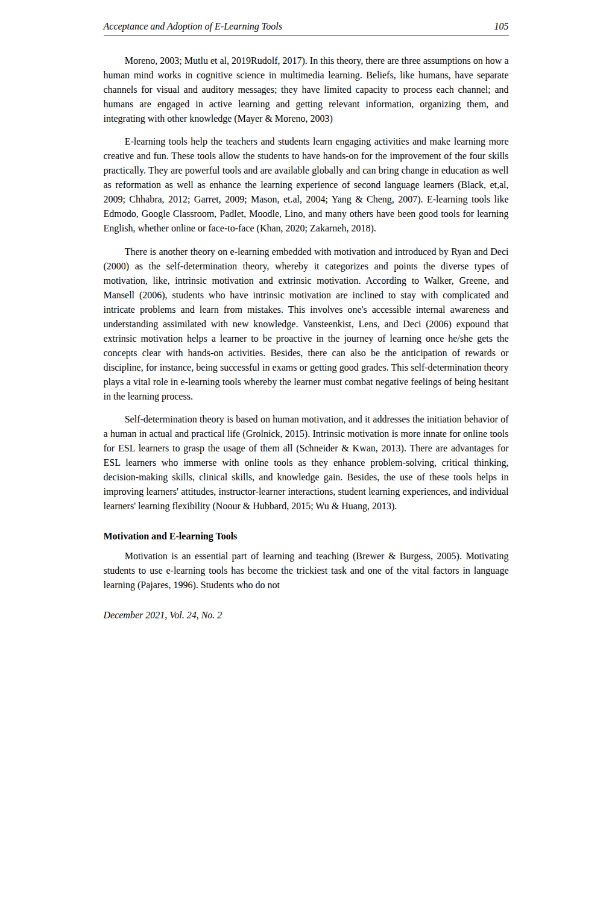Acceptance and Adoption of E-Learning Tools 105
Moreno, 2003; Mutlu et al, 2019Rudolf, 2017). In this theory, there are three assumptions on how a human mind works in cognitive science in multimedia learning. Beliefs, like humans, have separate channels for visual and auditory messages; they have limited capacity to process each channel; and humans are engaged in active learning and getting relevant information, organizing them, and integrating with other knowledge (Mayer & Moreno, 2003)
E-learning tools help the teachers and students learn engaging activities and make learning more creative and fun. These tools allow the students to have hands-on for the improvement of the four skills practically. They are powerful tools and are available globally and can bring change in education as well as reformation as well as enhance the learning experience of second language learners (Black, et,al, 2009; Chhabra, 2012; Garret, 2009; Mason, et.al, 2004; Yang & Cheng, 2007). E-learning tools like Edmodo, Google Classroom, Padlet, Moodle, Lino, and many others have been good tools for learning English, whether online or face-to-face (Khan, 2020; Zakarneh, 2018).
There is another theory on e-learning embedded with motivation and introduced by Ryan and Deci (2000) as the self-determination theory, whereby it categorizes and points the diverse types of motivation, like, intrinsic motivation and extrinsic motivation. According to Walker, Greene, and Mansell (2006), students who have intrinsic motivation are inclined to stay with complicated and intricate problems and learn from mistakes. This involves one's accessible internal awareness and understanding assimilated with new knowledge. Vansteenkist, Lens, and Deci (2006) expound that extrinsic motivation helps a learner to be proactive in the journey of learning once he/she gets the concepts clear with hands-on activities. Besides, there can also be the anticipation of rewards or discipline, for instance, being successful in exams or getting good grades. This self-determination theory plays a vital role in e-learning tools whereby the learner must combat negative feelings of being hesitant in the learning process.
Self-determination theory is based on human motivation, and it addresses the initiation behavior of a human in actual and practical life (Grolnick, 2015). Intrinsic motivation is more innate for online tools for ESL learners to grasp the usage of them all (Schneider & Kwan, 2013). There are advantages for ESL learners who immerse with online tools as they enhance problem-solving, critical thinking, decision-making skills, clinical skills, and knowledge gain. Besides, the use of these tools helps in improving learners' attitudes, instructor-learner interactions, student learning experiences, and individual learners' learning flexibility (Noour & Hubbard, 2015; Wu & Huang, 2013).
Motivation and E-learning Tools
Motivation is an essential part of learning and teaching (Brewer & Burgess, 2005). Motivating students to use e-learning tools has become the trickiest task and one of the vital factors in language learning (Pajares, 1996). Students who do not
December 2021, Vol. 24, No. 2